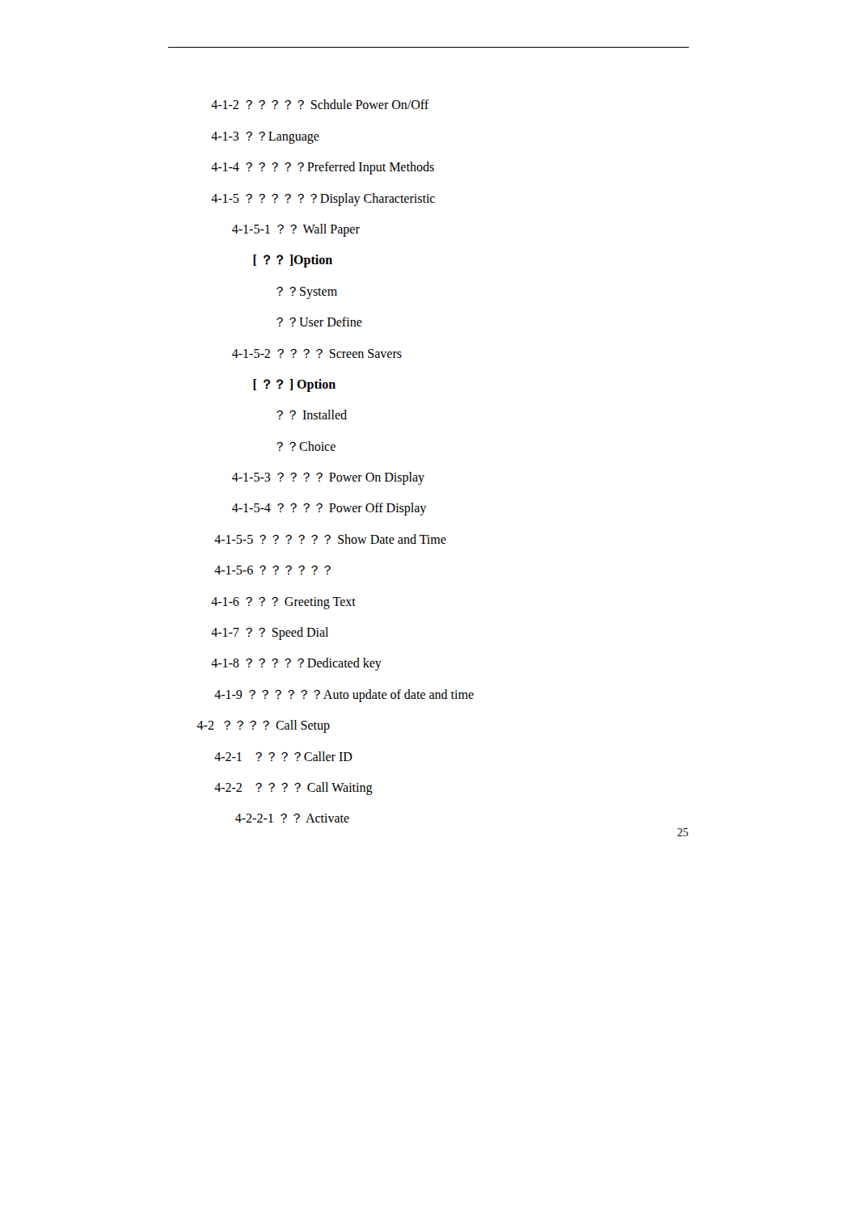4-1-2 ？？？？？ Schdule Power On/Off
4-1-3 ？？Language
4-1-4 ？？？？？Preferred Input Methods
4-1-5 ？？？？？？Display Characteristic
4-1-5-1 ？？ Wall Paper
[ ？？ ]Option
？？System
？？User Define
4-1-5-2 ？？？？ Screen Savers
[ ？？ ] Option
？？ Installed
？？Choice
4-1-5-3 ？？？？ Power On Display
4-1-5-4 ？？？？ Power Off Display
4-1-5-5 ？？？？？？ Show Date and Time
4-1-5-6 ？？？？？？
4-1-6 ？？？ Greeting Text
4-1-7 ？？ Speed Dial
4-1-8 ？？？？？Dedicated key
4-1-9 ？？？？？？Auto update of date and time
4-2 ？？？？ Call Setup
4-2-1 ？？？？Caller ID
4-2-2 ？？？？ Call Waiting
4-2-2-1 ？？ Activate
25